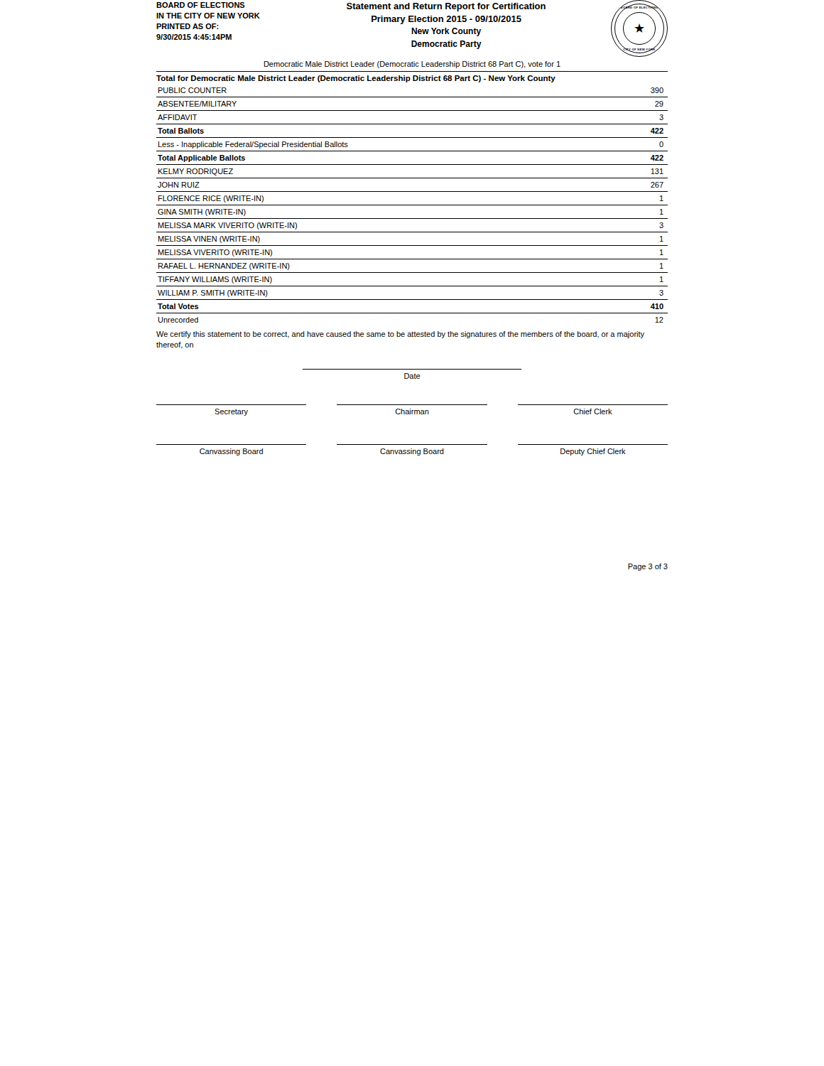BOARD OF ELECTIONS
IN THE CITY OF NEW YORK
PRINTED AS OF:
9/30/2015 4:45:14PM
Statement and Return Report for Certification
Primary Election 2015 - 09/10/2015
New York County
Democratic Party
BOARD OF ELECTIONS
★
CITY OF NEW YORK
Democratic Male District Leader (Democratic Leadership District 68 Part C), vote for 1
Total for Democratic Male District Leader (Democratic Leadership District 68 Part C) - New York County
| PUBLIC COUNTER | 390 |
| ABSENTEE/MILITARY | 29 |
| AFFIDAVIT | 3 |
| Total Ballots | 422 |
| Less - Inapplicable Federal/Special Presidential Ballots | 0 |
| Total Applicable Ballots | 422 |
| KELMY RODRIQUEZ | 131 |
| JOHN RUIZ | 267 |
| FLORENCE RICE (WRITE-IN) | 1 |
| GINA SMITH (WRITE-IN) | 1 |
| MELISSA MARK VIVERITO (WRITE-IN) | 3 |
| MELISSA VINEN (WRITE-IN) | 1 |
| MELISSA VIVERITO (WRITE-IN) | 1 |
| RAFAEL L. HERNANDEZ (WRITE-IN) | 1 |
| TIFFANY WILLIAMS (WRITE-IN) | 1 |
| WILLIAM P. SMITH (WRITE-IN) | 3 |
| Total Votes | 410 |
| Unrecorded | 12 |
We certify this statement to be correct, and have caused the same to be attested by the signatures of the members of the board, or a majority thereof, on
Date
Secretary
Chairman
Chief Clerk
Canvassing Board
Canvassing Board
Deputy Chief Clerk
Page 3 of 3